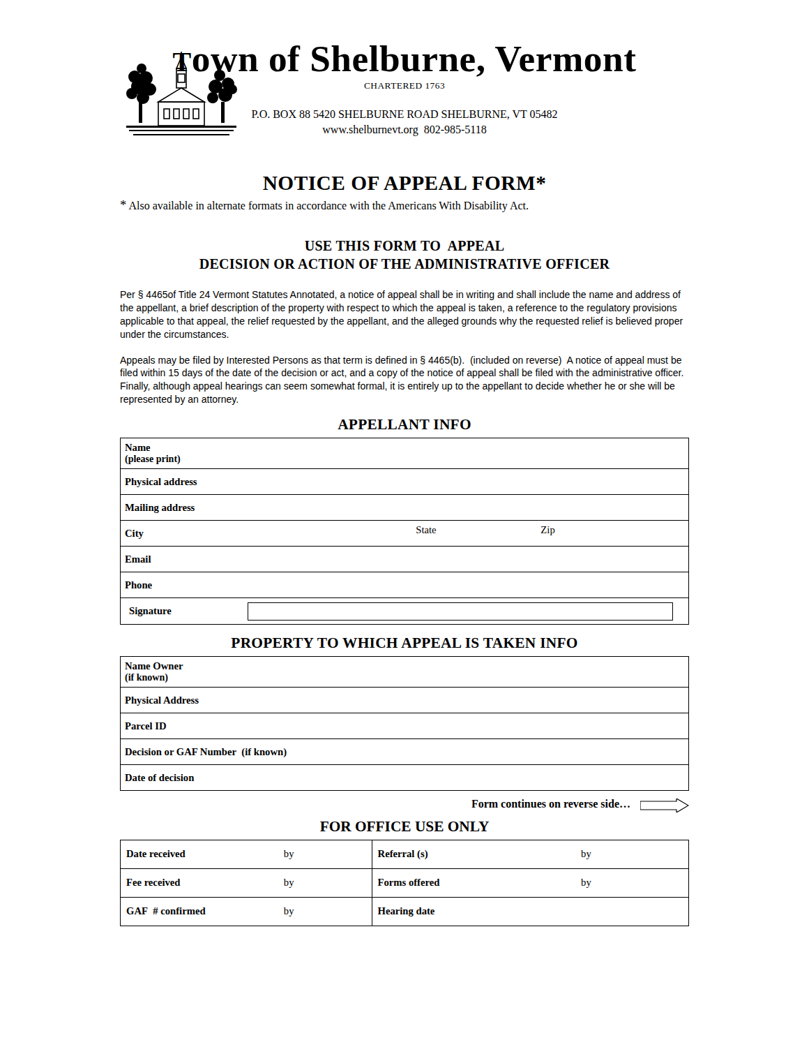Town of Shelburne, Vermont
CHARTERED 1763
P.O. BOX 88 5420 SHELBURNE ROAD SHELBURNE, VT 05482
www.shelburnevt.org 802-985-5118
NOTICE OF APPEAL FORM*
* Also available in alternate formats in accordance with the Americans With Disability Act.
USE THIS FORM TO APPEAL
DECISION OR ACTION OF THE ADMINISTRATIVE OFFICER
Per § 4465of Title 24 Vermont Statutes Annotated, a notice of appeal shall be in writing and shall include the name and address of the appellant, a brief description of the property with respect to which the appeal is taken, a reference to the regulatory provisions applicable to that appeal, the relief requested by the appellant, and the alleged grounds why the requested relief is believed proper under the circumstances.
Appeals may be filed by Interested Persons as that term is defined in § 4465(b). (included on reverse) A notice of appeal must be filed within 15 days of the date of the decision or act, and a copy of the notice of appeal shall be filed with the administrative officer. Finally, although appeal hearings can seem somewhat formal, it is entirely up to the appellant to decide whether he or she will be represented by an attorney.
APPELLANT INFO
| Name (please print) |
| Physical address |
| Mailing address |
| City State Zip |
| Email |
| Phone |
| Signature |
PROPERTY TO WHICH APPEAL IS TAKEN INFO
| Name Owner (if known) |
| Physical Address |
| Parcel ID |
| Decision or GAF Number (if known) |
| Date of decision |
Form continues on reverse side…
FOR OFFICE USE ONLY
| Date received by | Referral (s) by |
| Fee received by | Forms offered by |
| GAF # confirmed by | Hearing date |